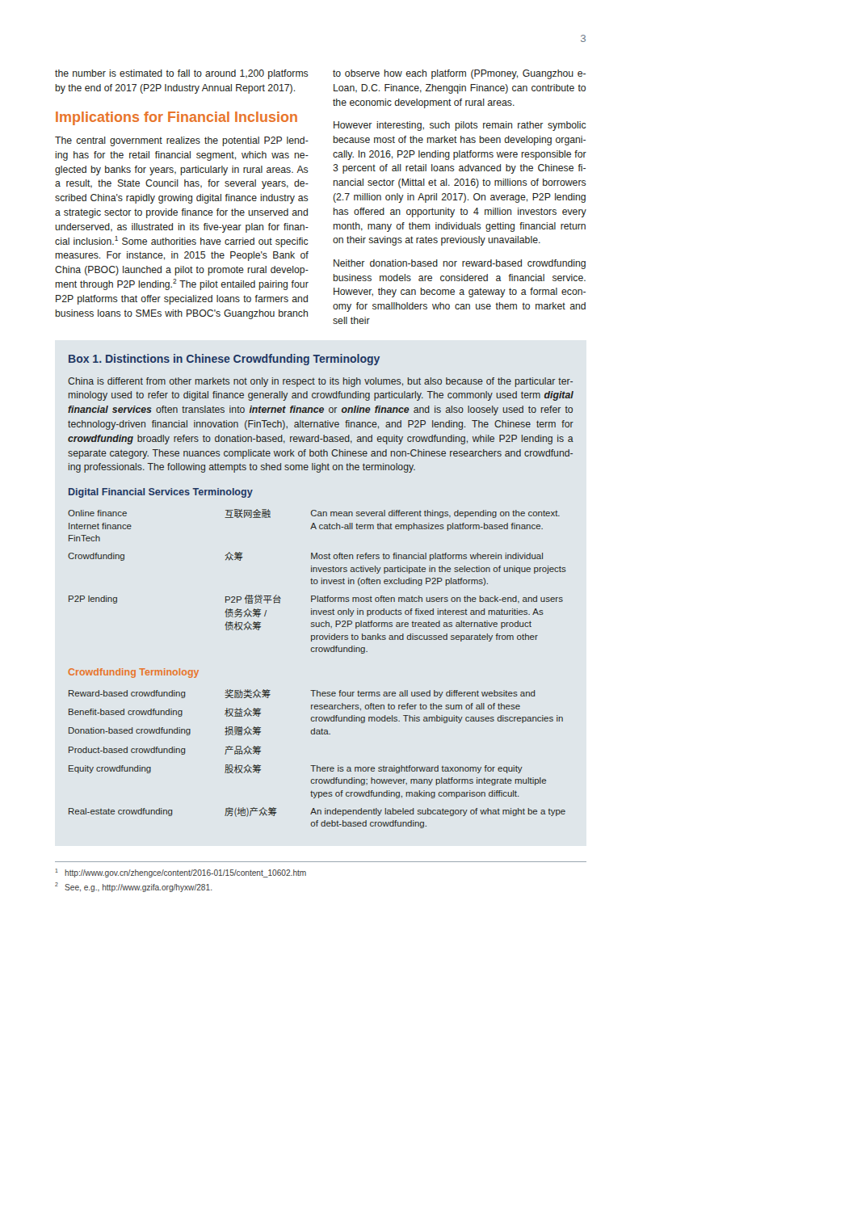3
the number is estimated to fall to around 1,200 platforms by the end of 2017 (P2P Industry Annual Report 2017).
Implications for Financial Inclusion
The central government realizes the potential P2P lending has for the retail financial segment, which was neglected by banks for years, particularly in rural areas. As a result, the State Council has, for several years, described China's rapidly growing digital finance industry as a strategic sector to provide finance for the unserved and underserved, as illustrated in its five-year plan for financial inclusion.1 Some authorities have carried out specific measures. For instance, in 2015 the People's Bank of China (PBOC) launched a pilot to promote rural development through P2P lending.2 The pilot entailed pairing four P2P platforms that offer specialized loans to farmers and business loans to SMEs with PBOC's Guangzhou branch to observe how each platform (PPmoney, Guangzhou e-Loan, D.C. Finance, Zhengqin Finance) can contribute to the economic development of rural areas.
However interesting, such pilots remain rather symbolic because most of the market has been developing organically. In 2016, P2P lending platforms were responsible for 3 percent of all retail loans advanced by the Chinese financial sector (Mittal et al. 2016) to millions of borrowers (2.7 million only in April 2017). On average, P2P lending has offered an opportunity to 4 million investors every month, many of them individuals getting financial return on their savings at rates previously unavailable.
Neither donation-based nor reward-based crowdfunding business models are considered a financial service. However, they can become a gateway to a formal economy for smallholders who can use them to market and sell their
Box 1. Distinctions in Chinese Crowdfunding Terminology
China is different from other markets not only in respect to its high volumes, but also because of the particular terminology used to refer to digital finance generally and crowdfunding particularly. The commonly used term digital financial services often translates into internet finance or online finance and is also loosely used to refer to technology-driven financial innovation (FinTech), alternative finance, and P2P lending. The Chinese term for crowdfunding broadly refers to donation-based, reward-based, and equity crowdfunding, while P2P lending is a separate category. These nuances complicate work of both Chinese and non-Chinese researchers and crowdfunding professionals. The following attempts to shed some light on the terminology.
Digital Financial Services Terminology
| Online finance Internet finance FinTech | 互联网金融 | Can mean several different things, depending on the context. A catch-all term that emphasizes platform-based finance. |
| Crowdfunding | 众筹 | Most often refers to financial platforms wherein individual investors actively participate in the selection of unique projects to invest in (often excluding P2P platforms). |
| P2P lending | P2P 借贷平台 债务众筹 / 债权众筹 | Platforms most often match users on the back-end, and users invest only in products of fixed interest and maturities. As such, P2P platforms are treated as alternative product providers to banks and discussed separately from other crowdfunding. |
Crowdfunding Terminology
| Reward-based crowdfunding | 奖励类众筹 | These four terms are all used by different websites and researchers, often to refer to the sum of all of these crowdfunding models. This ambiguity causes discrepancies in data. |
| Benefit-based crowdfunding | 权益众筹 |
| Donation-based crowdfunding | 损赠众筹 |
| Product-based crowdfunding | 产品众筹 |
| Equity crowdfunding | 股权众筹 | There is a more straightforward taxonomy for equity crowdfunding; however, many platforms integrate multiple types of crowdfunding, making comparison difficult. |
| Real-estate crowdfunding | 房(地)产众筹 | An independently labeled subcategory of what might be a type of debt-based crowdfunding. |
1 http://www.gov.cn/zhengce/content/2016-01/15/content_10602.htm
2 See, e.g., http://www.gzifa.org/hyxw/281.